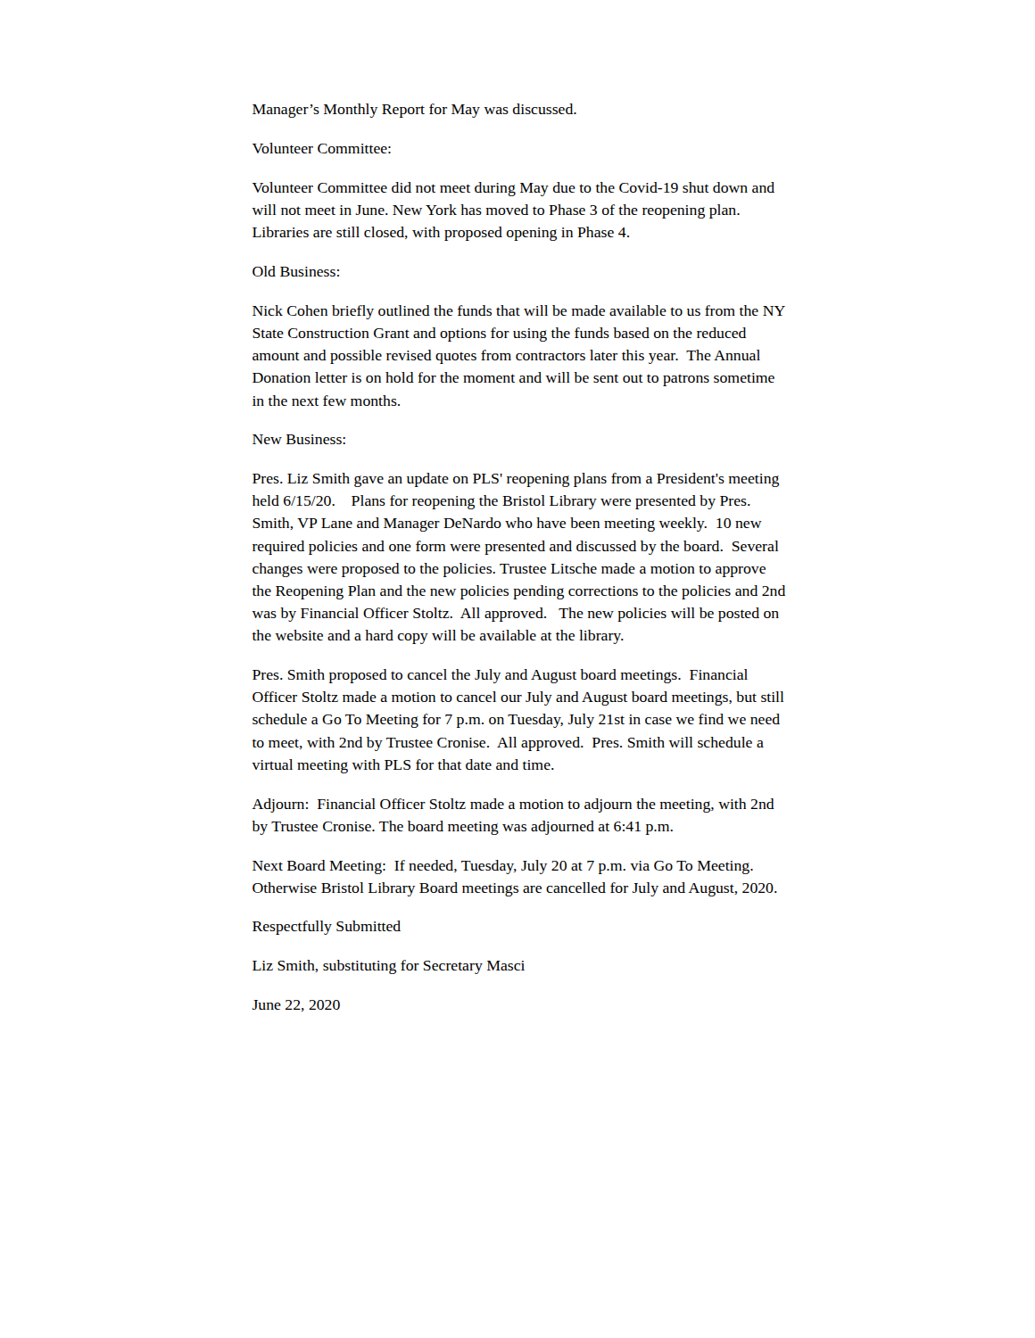Manager’s Monthly Report for May was discussed.
Volunteer Committee:
Volunteer Committee did not meet during May due to the Covid-19 shut down and will not meet in June. New York has moved to Phase 3 of the reopening plan. Libraries are still closed, with proposed opening in Phase 4.
Old Business:
Nick Cohen briefly outlined the funds that will be made available to us from the NY State Construction Grant and options for using the funds based on the reduced amount and possible revised quotes from contractors later this year. The Annual Donation letter is on hold for the moment and will be sent out to patrons sometime in the next few months.
New Business:
Pres. Liz Smith gave an update on PLS' reopening plans from a President's meeting held 6/15/20. Plans for reopening the Bristol Library were presented by Pres. Smith, VP Lane and Manager DeNardo who have been meeting weekly. 10 new required policies and one form were presented and discussed by the board. Several changes were proposed to the policies. Trustee Litsche made a motion to approve the Reopening Plan and the new policies pending corrections to the policies and 2nd was by Financial Officer Stoltz. All approved. The new policies will be posted on the website and a hard copy will be available at the library.
Pres. Smith proposed to cancel the July and August board meetings. Financial Officer Stoltz made a motion to cancel our July and August board meetings, but still schedule a Go To Meeting for 7 p.m. on Tuesday, July 21st in case we find we need to meet, with 2nd by Trustee Cronise. All approved. Pres. Smith will schedule a virtual meeting with PLS for that date and time.
Adjourn: Financial Officer Stoltz made a motion to adjourn the meeting, with 2nd by Trustee Cronise. The board meeting was adjourned at 6:41 p.m.
Next Board Meeting: If needed, Tuesday, July 20 at 7 p.m. via Go To Meeting. Otherwise Bristol Library Board meetings are cancelled for July and August, 2020.
Respectfully Submitted
Liz Smith, substituting for Secretary Masci
June 22, 2020